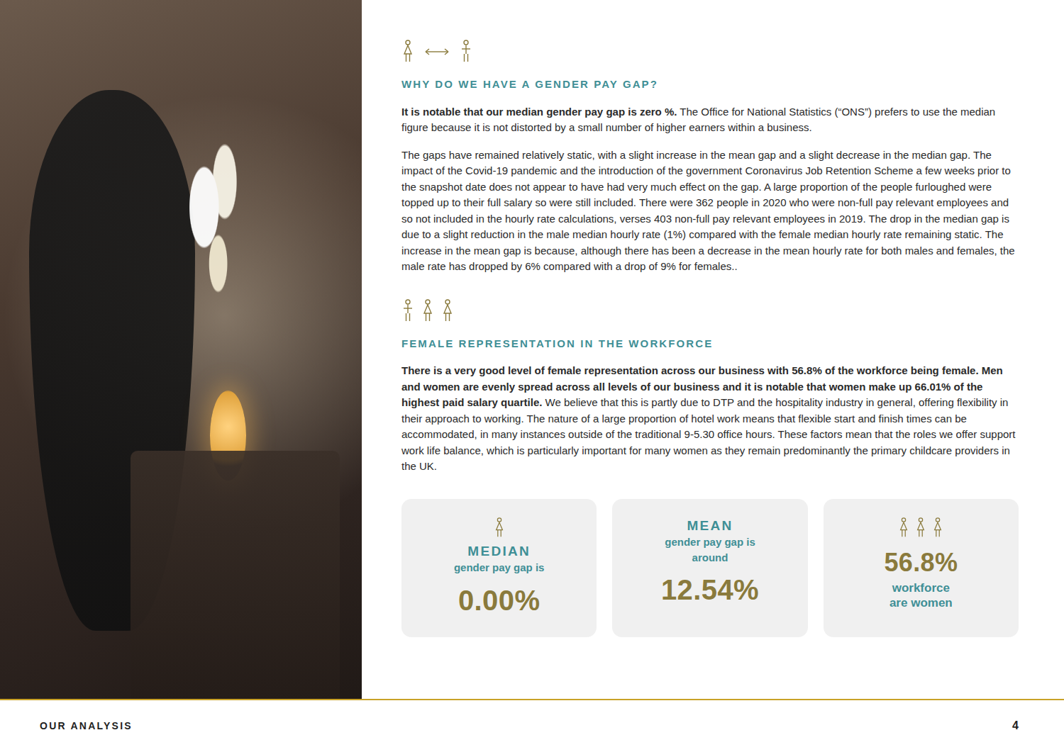Why do we have a gender pay gap?
It is notable that our median gender pay gap is zero %. The Office for National Statistics (“ONS”) prefers to use the median figure because it is not distorted by a small number of higher earners within a business.
The gaps have remained relatively static, with a slight increase in the mean gap and a slight decrease in the median gap. The impact of the Covid-19 pandemic and the introduction of the government Coronavirus Job Retention Scheme a few weeks prior to the snapshot date does not appear to have had very much effect on the gap. A large proportion of the people furloughed were topped up to their full salary so were still included. There were 362 people in 2020 who were non-full pay relevant employees and so not included in the hourly rate calculations, verses 403 non-full pay relevant employees in 2019. The drop in the median gap is due to a slight reduction in the male median hourly rate (1%) compared with the female median hourly rate remaining static. The increase in the mean gap is because, although there has been a decrease in the mean hourly rate for both males and females, the male rate has dropped by 6% compared with a drop of 9% for females..
Female representation in the workforce
There is a very good level of female representation across our business with 56.8% of the workforce being female. Men and women are evenly spread across all levels of our business and it is notable that women make up 66.01% of the highest paid salary quartile. We believe that this is partly due to DTP and the hospitality industry in general, offering flexibility in their approach to working. The nature of a large proportion of hotel work means that flexible start and finish times can be accommodated, in many instances outside of the traditional 9-5.30 office hours. These factors mean that the roles we offer support work life balance, which is particularly important for many women as they remain predominantly the primary childcare providers in the UK.
Median
gender pay gap is
0.00%
Mean
gender pay gap is
around
12.54%
56.8%
workforce
are women
Our Analysis
4